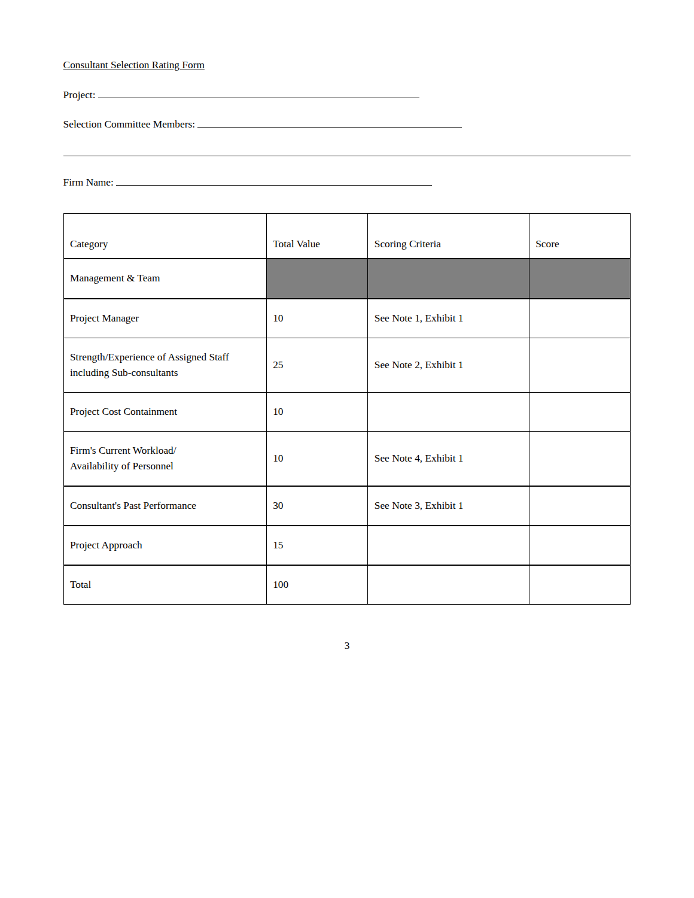Consultant Selection Rating Form
Project:
Selection Committee Members:
Firm Name:
| Category | Total Value | Scoring Criteria | Score |
| Management & Team | | | |
| Project Manager | 10 | See Note 1, Exhibit 1 | |
| Strength/Experience of Assigned Staff including Sub-consultants | 25 | See Note 2, Exhibit 1 | |
| Project Cost Containment | 10 | | |
| Firm's Current Workload/ Availability of Personnel | 10 | See Note 4, Exhibit 1 | |
| Consultant's Past Performance | 30 | See Note 3, Exhibit 1 | |
| Project Approach | 15 | | |
| Total | 100 | | |
3